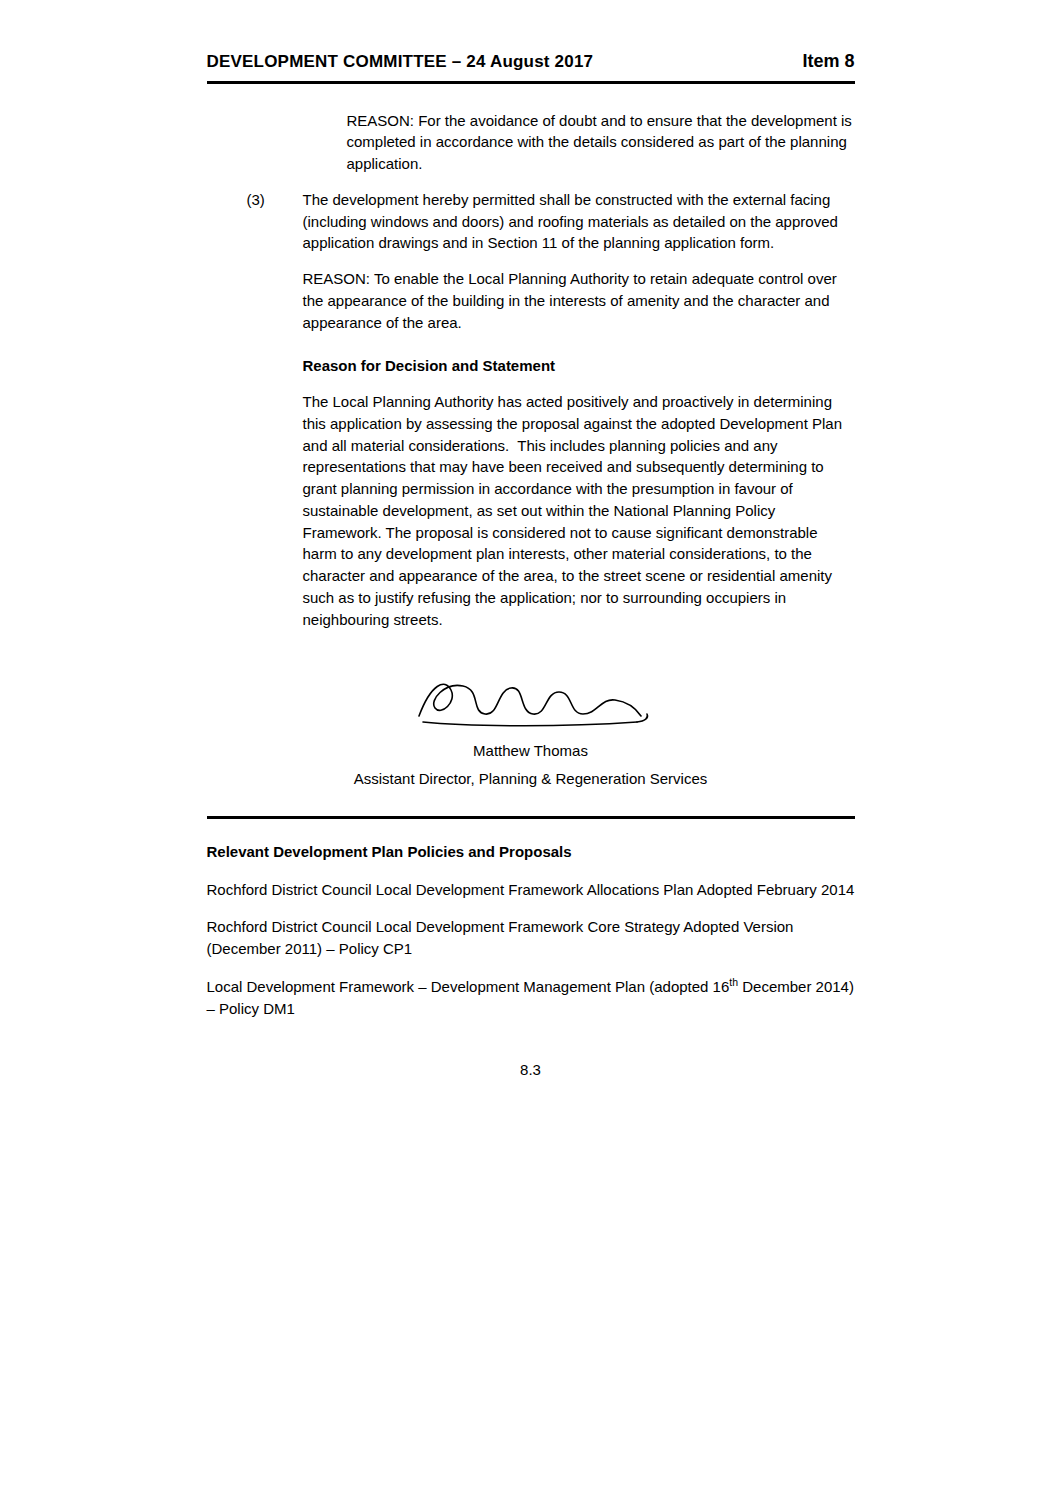DEVELOPMENT COMMITTEE – 24 August 2017 Item 8
REASON: For the avoidance of doubt and to ensure that the development is completed in accordance with the details considered as part of the planning application.
(3)
The development hereby permitted shall be constructed with the external facing (including windows and doors) and roofing materials as detailed on the approved application drawings and in Section 11 of the planning application form.
REASON: To enable the Local Planning Authority to retain adequate control over the appearance of the building in the interests of amenity and the character and appearance of the area.
Reason for Decision and Statement
The Local Planning Authority has acted positively and proactively in determining this application by assessing the proposal against the adopted Development Plan and all material considerations. This includes planning policies and any representations that may have been received and subsequently determining to grant planning permission in accordance with the presumption in favour of sustainable development, as set out within the National Planning Policy Framework. The proposal is considered not to cause significant demonstrable harm to any development plan interests, other material considerations, to the character and appearance of the area, to the street scene or residential amenity such as to justify refusing the application; nor to surrounding occupiers in neighbouring streets.
Matthew Thomas
Assistant Director, Planning & Regeneration Services
Relevant Development Plan Policies and Proposals
Rochford District Council Local Development Framework Allocations Plan Adopted February 2014
Rochford District Council Local Development Framework Core Strategy Adopted Version (December 2011) – Policy CP1
Local Development Framework – Development Management Plan (adopted 16th December 2014) – Policy DM1
8.3